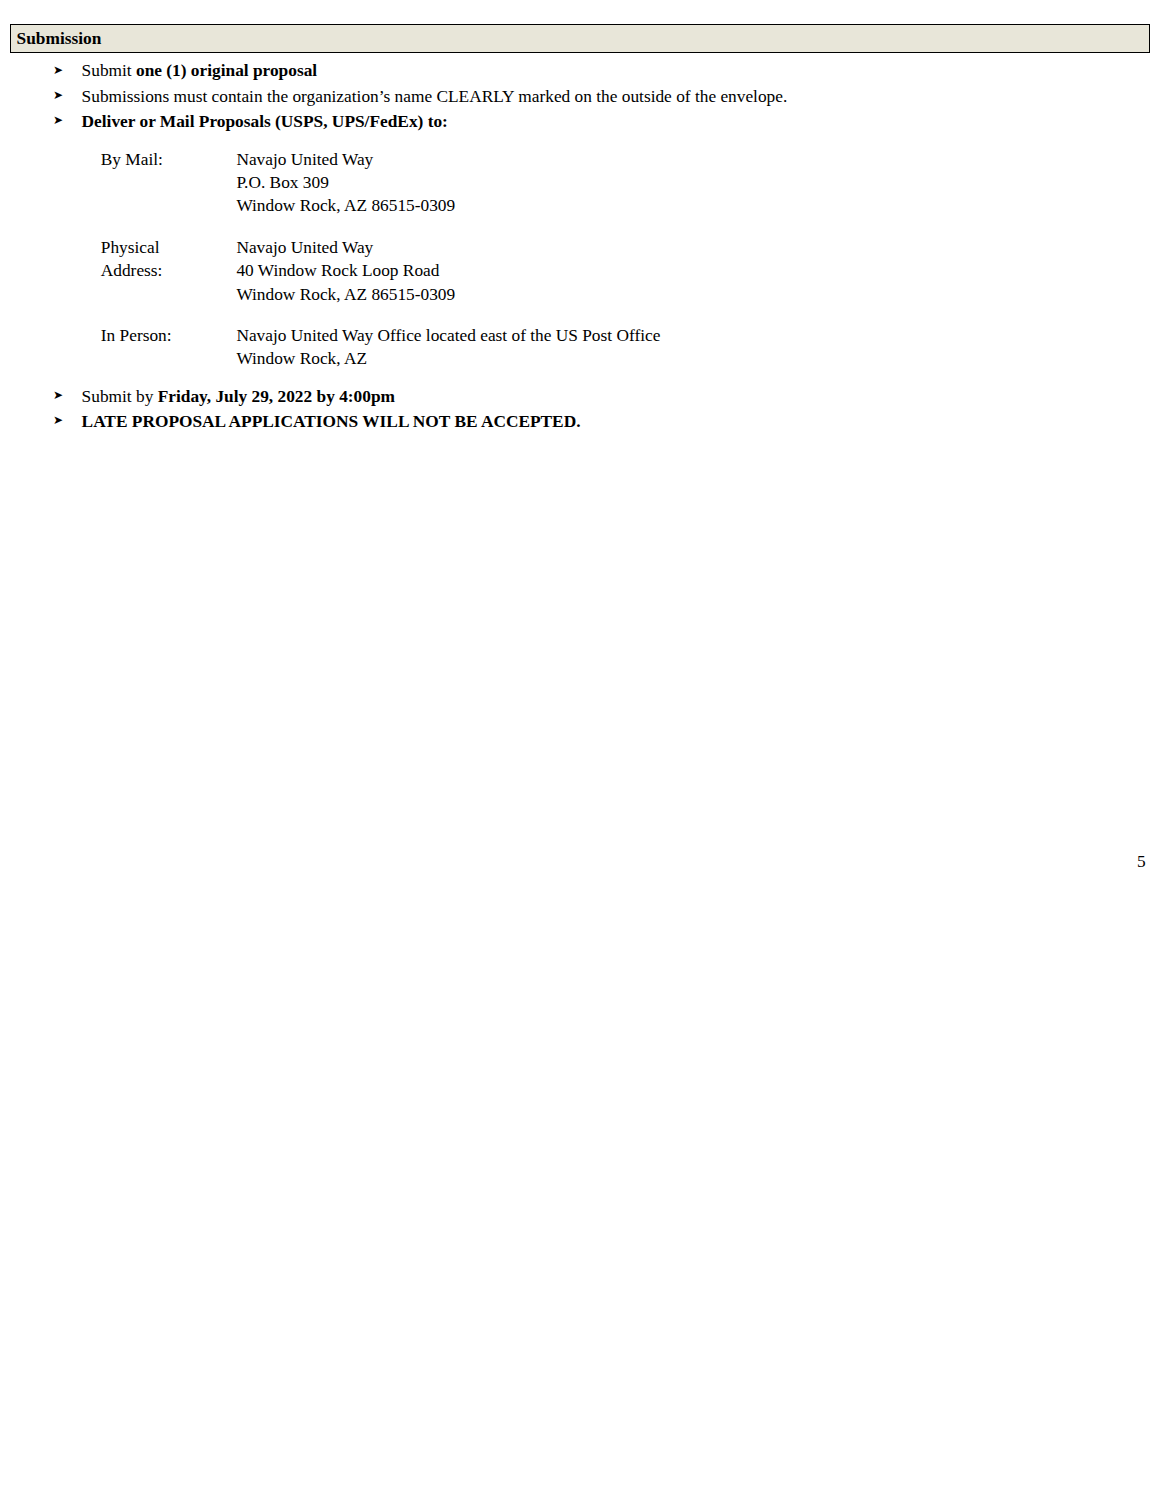Submission
Submit one (1) original proposal
Submissions must contain the organization’s name CLEARLY marked on the outside of the envelope.
Deliver or Mail Proposals (USPS, UPS/FedEx) to:
| By Mail: | Navajo United Way P.O. Box 309 Window Rock, AZ 86515-0309 |
| Physical Address: | Navajo United Way 40 Window Rock Loop Road Window Rock, AZ 86515-0309 |
| In Person: | Navajo United Way Office located east of the US Post Office Window Rock, AZ |
Submit by Friday, July 29, 2022 by 4:00pm
LATE PROPOSAL APPLICATIONS WILL NOT BE ACCEPTED.
5